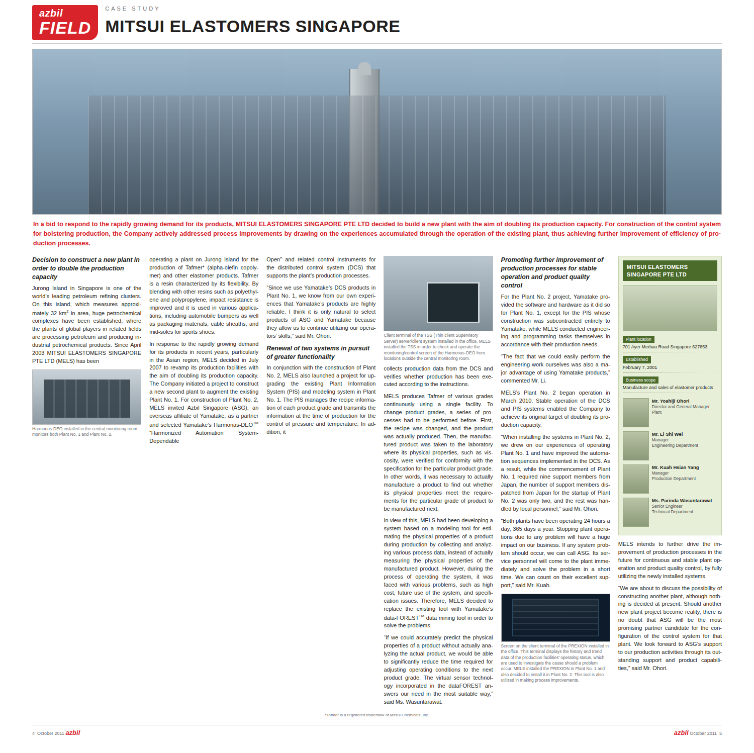azbil FIELD
Case Study
Mitsui Elastomers Singapore
In a bid to respond to the rapidly growing demand for its products, MITSUI ELASTOMERS SINGAPORE PTE LTD decided to build a new plant with the aim of doubling its production capacity. For construction of the control system for bolstering production, the Company actively addressed process improvements by drawing on the experiences accumulated through the operation of the existing plant, thus achieving further improvement of efficiency of production processes.
Decision to construct a new plant in order to double the production capacity
Jurong Island in Singapore is one of the world’s leading petroleum refining clusters. On this island, which measures approximately 32 km2 in area, huge petrochemical complexes have been established, where the plants of global players in related fields are processing petroleum and producing industrial petrochemical products. Since April 2003 MITSUI ELASTOMERS SINGAPORE PTE LTD (MELS) has been
Harmonas-DEO installed in the central monitoring room monitors both Plant No. 1 and Plant No. 2.
operating a plant on Jurong Island for the production of Tafmer* (alpha-olefin copolymer) and other elastomer products. Tafmer is a resin characterized by its flexibility. By blending with other resins such as polyethylene and polypropylene, impact resistance is improved and it is used in various applications, including automobile bumpers as well as packaging materials, cable sheaths, and mid-soles for sports shoes.
In response to the rapidly growing demand for its products in recent years, particularly in the Asian region, MELS decided in July 2007 to revamp its production facilities with the aim of doubling its production capacity. The Company initiated a project to construct a new second plant to augment the existing Plant No. 1. For construction of Plant No. 2, MELS invited Azbil Singapore (ASG), an overseas affiliate of Yamatake, as a partner and selected Yamatake’s Harmonas-DEOTM “Harmonized Automation System-Dependable
Open” and related control instruments for the distributed control system (DCS) that supports the plant’s production processes.
“Since we use Yamatake’s DCS products in Plant No. 1, we know from our own experiences that Yamatake’s products are highly reliable. I think it is only natural to select products of ASG and Yamatake because they allow us to continue utilizing our operators’ skills,” said Mr. Ohori.
Renewal of two systems in pursuit of greater functionality
In conjunction with the construction of Plant No. 2, MELS also launched a project for upgrading the existing Plant Information System (PIS) and modeling system in Plant No. 1. The PIS manages the recipe information of each product grade and transmits the information at the time of production for the control of pressure and temperature. In addition, it
Client terminal of the TSS (Thin client Supervisory Server) server/client system installed in the office. MELS installed the TSS in order to check and operate the monitoring/control screen of the Harmonas-DEO from locations outside the central monitoring room.
collects production data from the DCS and verifies whether production has been executed according to the instructions.
MELS produces Tafmer of various grades continuously using a single facility. To change product grades, a series of processes had to be performed before. First, the recipe was changed, and the product was actually produced. Then, the manufactured product was taken to the laboratory where its physical properties, such as viscosity, were verified for conformity with the specification for the particular product grade. In other words, it was necessary to actually manufacture a product to find out whether its physical properties meet the requirements for the particular grade of product to be manufactured next.
In view of this, MELS had been developing a system based on a modeling tool for estimating the physical properties of a product during production by collecting and analyzing various process data, instead of actually measuring the physical properties of the manufactured product. However, during the process of operating the system, it was faced with various problems, such as high cost, future use of the system, and specification issues. Therefore, MELS decided to replace the existing tool with Yamatake’s data-FORESTTM data mining tool in order to solve the problems.
“If we could accurately predict the physical properties of a product without actually analyzing the actual product, we would be able to significantly reduce the time required for adjusting operating conditions to the next product grade. The virtual sensor technology incorporated in the dataFOREST answers our need in the most suitable way,” said Ms. Wasuntarawat.
Promoting further improvement of production processes for stable operation and product quality control
For the Plant No. 2 project, Yamatake provided the software and hardware as it did so for Plant No. 1, except for the PIS whose construction was subcontracted entirely to Yamatake, while MELS conducted engineering and programming tasks themselves in accordance with their production needs.
“The fact that we could easily perform the engineering work ourselves was also a major advantage of using Yamatake products,” commented Mr. Li.
MELS’s Plant No. 2 began operation in March 2010. Stable operation of the DCS and PIS systems enabled the Company to achieve its original target of doubling its production capacity.
“When installing the systems in Plant No. 2, we drew on our experiences of operating Plant No. 1 and have improved the automation sequences implemented in the DCS. As a result, while the commencement of Plant No. 1 required nine support members from Japan, the number of support members dispatched from Japan for the startup of Plant No. 2 was only two, and the rest was handled by local personnel,” said Mr. Ohori.
“Both plants have been operating 24 hours a day, 365 days a year. Stopping plant operations due to any problem will have a huge impact on our business. If any system problem should occur, we can call ASG. Its service personnel will come to the plant immediately and solve the problem in a short time. We can count on their excellent support,” said Mr. Kuah.
Screen on the client terminal of the PREXION installed in the office. This terminal displays the history and trend data of the production facilities’ operating status, which are used to investigate the cause should a problem occur. MELS installed the PREXION in Plant No. 1 and also decided to install it in Plant No. 2. This tool is also utilized in making process improvements.
Mitsui Elastomers
Singapore Pte Ltd
Plant location
701 Ayer Merbau Road Singapore 627853
Established
February 7, 2001
Business scope
Manufacture and sales of elastomer products
Mr. Yoshiji Ohori Director and General Manager
Plant
Mr. Li Shi Wei Manager
Engineering Department
Mr. Kuah Hsian Yang Manager
Production Department
Ms. Parinda Wasuntarawat Senior Engineer
Technical Department
MELS intends to further drive the improvement of production processes in the future for continuous and stable plant operation and product quality control, by fully utilizing the newly installed systems.
“We are about to discuss the possibility of constructing another plant, although nothing is decided at present. Should another new plant project become reality, there is no doubt that ASG will be the most promising partner candidate for the configuration of the control system for that plant. We look forward to ASG’s support to our production activities through its outstanding support and product capabilities,” said Mr. Ohori.
*Tafmer is a registered trademark of Mitsui Chemicals, Inc.
4 October 2011 azbil
azbil October 2011 5